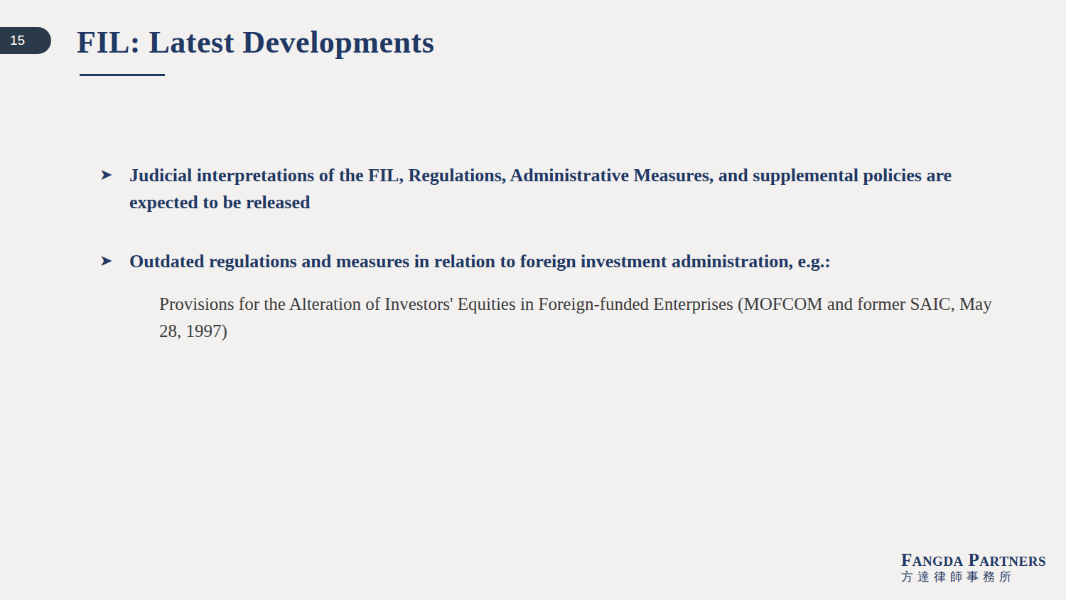15
FIL: Latest Developments
Judicial interpretations of the FIL, Regulations, Administrative Measures, and supplemental policies are expected to be released
Outdated regulations and measures in relation to foreign investment administration, e.g.:
Provisions for the Alteration of Investors' Equities in Foreign-funded Enterprises (MOFCOM and former SAIC, May 28, 1997)
FANGDA PARTNERS
方達律師事務所